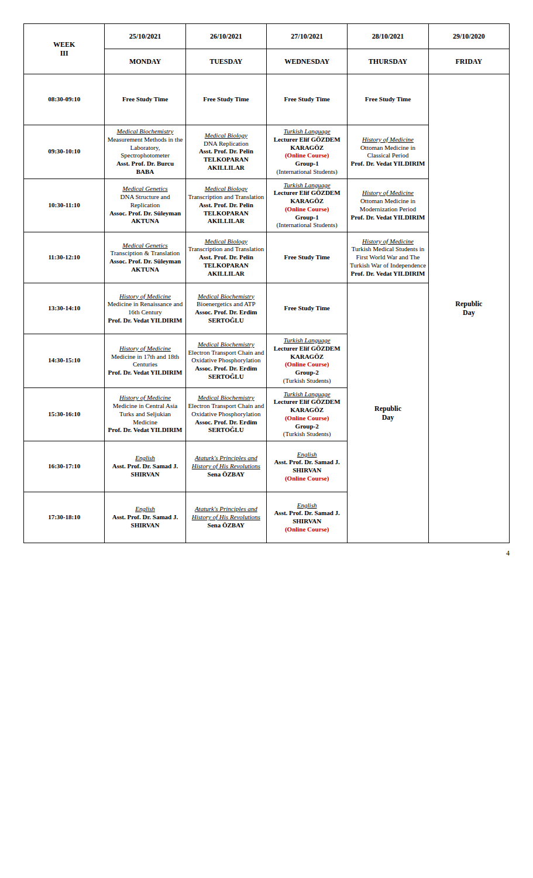| WEEK III | 25/10/2021 | 26/10/2021 | 27/10/2021 | 28/10/2021 | 29/10/2020 |
| MONDAY | TUESDAY | WEDNESDAY | THURSDAY | FRIDAY |
| 08:30-09:10 | Free Study Time | Free Study Time | Free Study Time | Free Study Time | Republic Day |
| 09:30-10:10 | Medical Biochemistry Measurement Methods in the Laboratory, Spectrophotometer Asst. Prof. Dr. Burcu BABA | Medical Biology DNA Replication Asst. Prof. Dr. Pelin TELKOPARAN AKILLILAR | Turkish Language Lecturer Elif GÖZDEM KARAGÖZ (Online Course) Group-1 (International Students) | History of Medicine Ottoman Medicine in Classical Period Prof. Dr. Vedat YILDIRIM |
| 10:30-11:10 | Medical Genetics DNA Structure and Replication Assoc. Prof. Dr. Süleyman AKTUNA | Medical Biology Transcription and Translation Asst. Prof. Dr. Pelin TELKOPARAN AKILLILAR | Turkish Language Lecturer Elif GÖZDEM KARAGÖZ (Online Course) Group-1 (International Students) | History of Medicine Ottoman Medicine in Modernization Period Prof. Dr. Vedat YILDIRIM |
| 11:30-12:10 | Medical Genetics Transciption & Translation Assoc. Prof. Dr. Süleyman AKTUNA | Medical Biology Transcription and Translation Asst. Prof. Dr. Pelin TELKOPARAN AKILLILAR | Free Study Time | History of Medicine Turkish Medical Students in First World War and The Turkish War of Independence Prof. Dr. Vedat YILDIRIM |
| 13:30-14:10 | History of Medicine Medicine in Renaissance and 16th Century Prof. Dr. Vedat YILDIRIM | Medical Biochemistry Bioenergetics and ATP Assoc. Prof. Dr. Erdim SERTOĞLU | Free Study Time | Republic Day |
| 14:30-15:10 | History of Medicine Medicine in 17th and 18th Centuries Prof. Dr. Vedat YILDIRIM | Medical Biochemistry Electron Transport Chain and Oxidative Phosphorylation Assoc. Prof. Dr. Erdim SERTOĞLU | Turkish Language Lecturer Elif GÖZDEM KARAGÖZ (Online Course) Group-2 (Turkish Students) |
| 15:30-16:10 | History of Medicine Medicine in Central Asia Turks and Seljukian Medicine Prof. Dr. Vedat YILDIRIM | Medical Biochemistry Electron Transport Chain and Oxidative Phosphorylation Assoc. Prof. Dr. Erdim SERTOĞLU | Turkish Language Lecturer Elif GÖZDEM KARAGÖZ (Online Course) Group-2 (Turkish Students) |
| 16:30-17:10 | English Asst. Prof. Dr. Samad J. SHIRVAN | Ataturk's Principles and History of His Revolutions Sena ÖZBAY | English Asst. Prof. Dr. Samad J. SHIRVAN (Online Course) |
| 17:30-18:10 | English Asst. Prof. Dr. Samad J. SHIRVAN | Ataturk's Principles and History of His Revolutions Sena ÖZBAY | English Asst. Prof. Dr. Samad J. SHIRVAN (Online Course) |
4